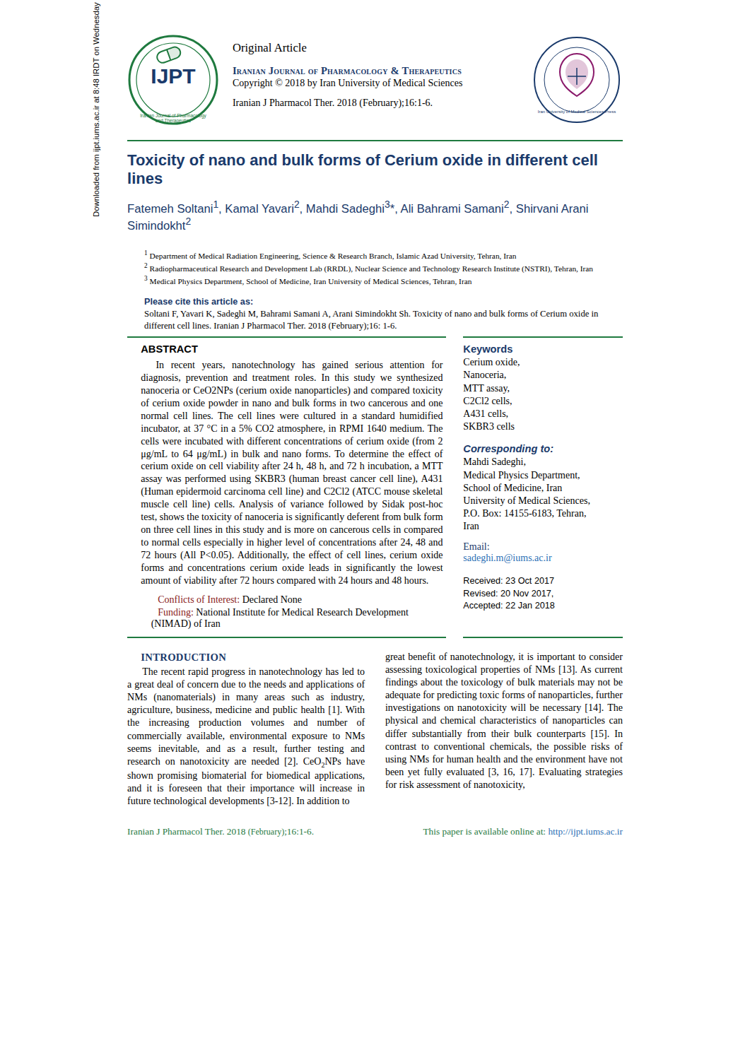Downloaded from ijpt.iums.ac.ir at 8:48 IRDT on Wednesday June 29th 2022
IJPT Iranian Journal of Pharmacology and Therapeutics
Original Article
Iranian Journal of Pharmacology & Therapeutics
Copyright © 2018 by Iran University of Medical Sciences
Iranian J Pharmacol Ther. 2018 (February);16:1-6.
Iran University of Medical Sciences Press
Toxicity of nano and bulk forms of Cerium oxide in different cell lines
Fatemeh Soltani1, Kamal Yavari2, Mahdi Sadeghi3*, Ali Bahrami Samani2, Shirvani Arani Simindokht2
1 Department of Medical Radiation Engineering, Science & Research Branch, Islamic Azad University, Tehran, Iran
2 Radiopharmaceutical Research and Development Lab (RRDL), Nuclear Science and Technology Research Institute (NSTRI), Tehran, Iran
3 Medical Physics Department, School of Medicine, Iran University of Medical Sciences, Tehran, Iran
Please cite this article as:
Soltani F, Yavari K, Sadeghi M, Bahrami Samani A, Arani Simindokht Sh. Toxicity of nano and bulk forms of Cerium oxide in different cell lines. Iranian J Pharmacol Ther. 2018 (February);16: 1-6.
ABSTRACT
In recent years, nanotechnology has gained serious attention for diagnosis, prevention and treatment roles. In this study we synthesized nanoceria or CeO2NPs (cerium oxide nanoparticles) and compared toxicity of cerium oxide powder in nano and bulk forms in two cancerous and one normal cell lines. The cell lines were cultured in a standard humidified incubator, at 37 °C in a 5% CO2 atmosphere, in RPMI 1640 medium. The cells were incubated with different concentrations of cerium oxide (from 2 μg/mL to 64 μg/mL) in bulk and nano forms. To determine the effect of cerium oxide on cell viability after 24 h, 48 h, and 72 h incubation, a MTT assay was performed using SKBR3 (human breast cancer cell line), A431 (Human epidermoid carcinoma cell line) and C2Cl2 (ATCC mouse skeletal muscle cell line) cells. Analysis of variance followed by Sidak post-hoc test, shows the toxicity of nanoceria is significantly deferent from bulk form on three cell lines in this study and is more on cancerous cells in compared to normal cells especially in higher level of concentrations after 24, 48 and 72 hours (All P<0.05). Additionally, the effect of cell lines, cerium oxide forms and concentrations cerium oxide leads in significantly the lowest amount of viability after 72 hours compared with 24 hours and 48 hours.
Conflicts of Interest: Declared None
Funding: National Institute for Medical Research Development (NIMAD) of Iran
Keywords
Cerium oxide,
Nanoceria,
MTT assay,
C2Cl2 cells,
A431 cells,
SKBR3 cells
Corresponding to:
Mahdi Sadeghi,
Medical Physics Department,
School of Medicine, Iran
University of Medical Sciences,
P.O. Box: 14155-6183, Tehran,
Iran
Email:
sadeghi.m@iums.ac.ir
Received: 23 Oct 2017
Revised: 20 Nov 2017,
Accepted: 22 Jan 2018
INTRODUCTION
The recent rapid progress in nanotechnology has led to a great deal of concern due to the needs and applications of NMs (nanomaterials) in many areas such as industry, agriculture, business, medicine and public health [1]. With the increasing production volumes and number of commercially available, environmental exposure to NMs seems inevitable, and as a result, further testing and research on nanotoxicity are needed [2]. CeO2NPs have shown promising biomaterial for biomedical applications, and it is foreseen that their importance will increase in future technological developments [3-12]. In addition to
great benefit of nanotechnology, it is important to consider assessing toxicological properties of NMs [13]. As current findings about the toxicology of bulk materials may not be adequate for predicting toxic forms of nanoparticles, further investigations on nanotoxicity will be necessary [14]. The physical and chemical characteristics of nanoparticles can differ substantially from their bulk counterparts [15]. In contrast to conventional chemicals, the possible risks of using NMs for human health and the environment have not been yet fully evaluated [3, 16, 17]. Evaluating strategies for risk assessment of nanotoxicity,
Iranian J Pharmacol Ther. 2018 (February);16:1-6.
This paper is available online at: http://ijpt.iums.ac.ir